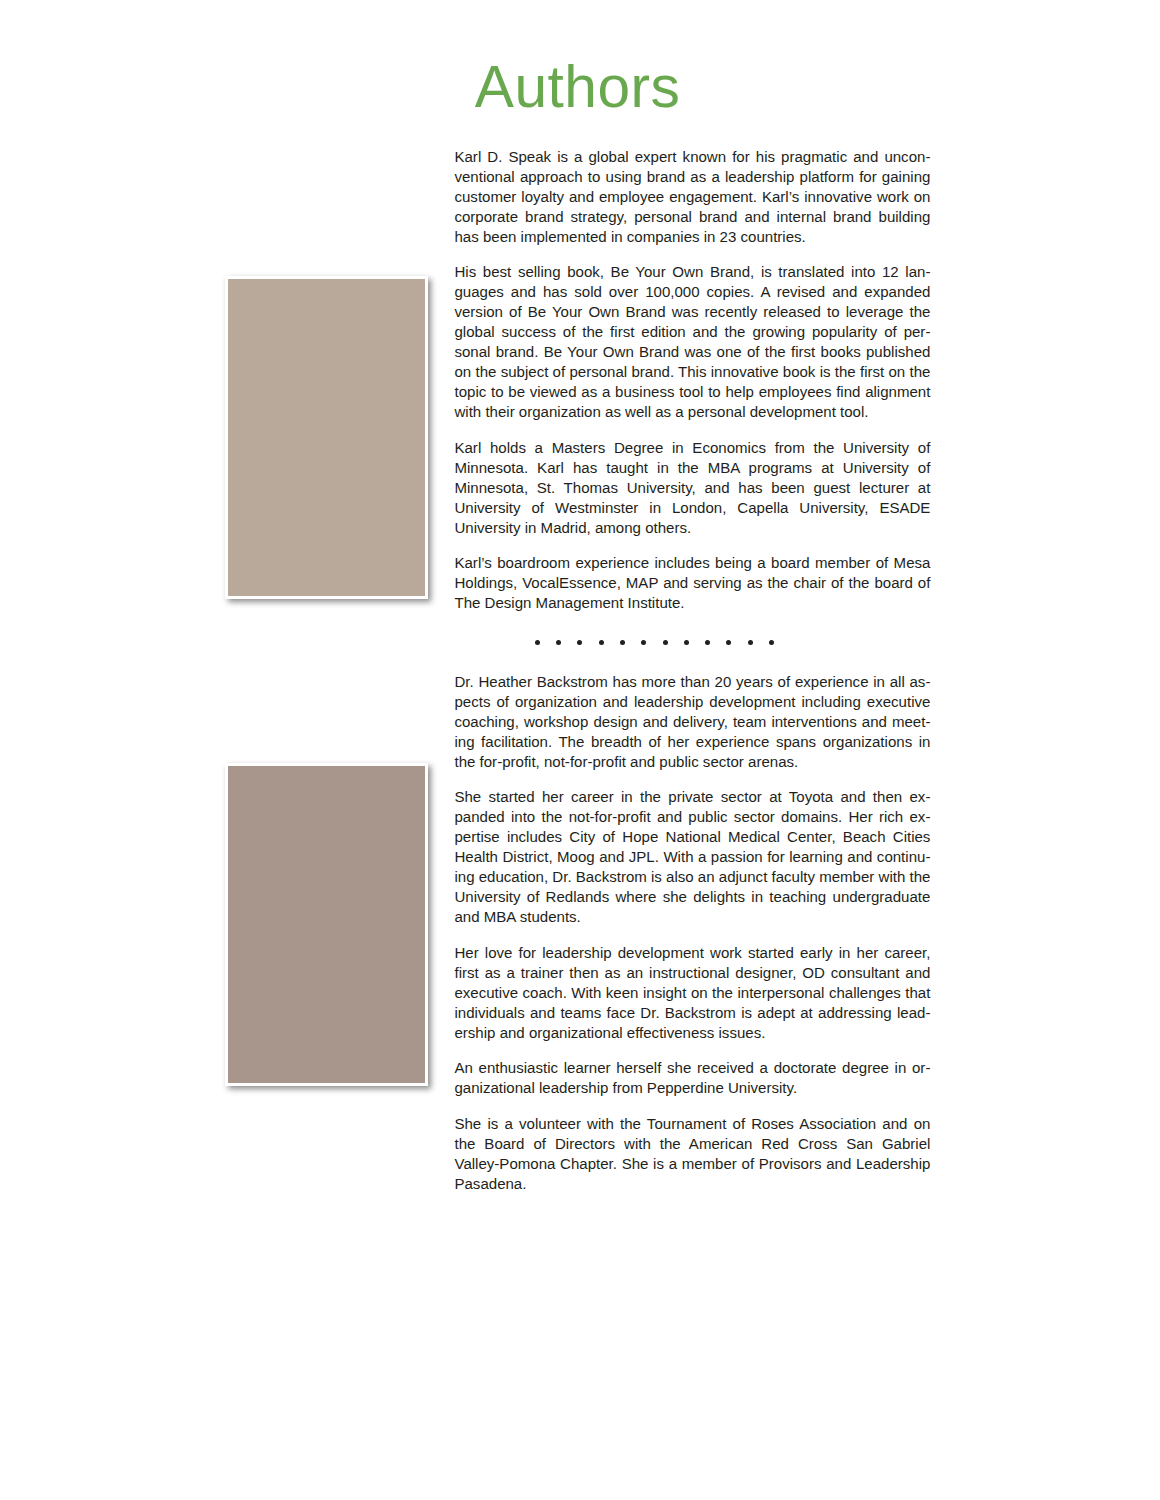Authors
Karl D. Speak is a global expert known for his pragmatic and unconventional approach to using brand as a leadership platform for gaining customer loyalty and employee engagement. Karl’s innovative work on corporate brand strategy, personal brand and internal brand building has been implemented in companies in 23 countries.
His best selling book, Be Your Own Brand, is translated into 12 languages and has sold over 100,000 copies. A revised and expanded version of Be Your Own Brand was recently released to leverage the global success of the first edition and the growing popularity of personal brand. Be Your Own Brand was one of the first books published on the subject of personal brand. This innovative book is the first on the topic to be viewed as a business tool to help employees find alignment with their organization as well as a personal development tool.
Karl holds a Masters Degree in Economics from the University of Minnesota. Karl has taught in the MBA programs at University of Minnesota, St. Thomas University, and has been guest lecturer at University of Westminster in London, Capella University, ESADE University in Madrid, among others.
Karl’s boardroom experience includes being a board member of Mesa Holdings, VocalEssence, MAP and serving as the chair of the board of The Design Management Institute.
Dr. Heather Backstrom has more than 20 years of experience in all aspects of organization and leadership development including executive coaching, workshop design and delivery, team interventions and meeting facilitation. The breadth of her experience spans organizations in the for-profit, not-for-profit and public sector arenas.
She started her career in the private sector at Toyota and then expanded into the not-for-profit and public sector domains. Her rich expertise includes City of Hope National Medical Center, Beach Cities Health District, Moog and JPL. With a passion for learning and continuing education, Dr. Backstrom is also an adjunct faculty member with the University of Redlands where she delights in teaching undergraduate and MBA students.
Her love for leadership development work started early in her career, first as a trainer then as an instructional designer, OD consultant and executive coach. With keen insight on the interpersonal challenges that individuals and teams face Dr. Backstrom is adept at addressing leadership and organizational effectiveness issues.
An enthusiastic learner herself she received a doctorate degree in organizational leadership from Pepperdine University.
She is a volunteer with the Tournament of Roses Association and on the Board of Directors with the American Red Cross San Gabriel Valley-Pomona Chapter. She is a member of Provisors and Leadership Pasadena.